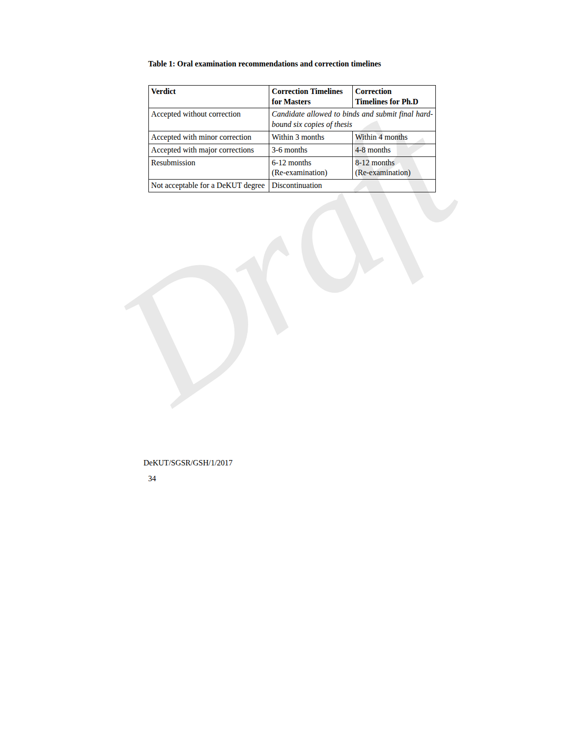Draft
Table 1: Oral examination recommendations and correction timelines
| Verdict | Correction Timelines for Masters | Correction Timelines for Ph.D |
| --- | --- | --- |
| Accepted without correction | Candidate allowed to binds and submit final hard-bound six copies of thesis |
| Accepted with minor correction | Within 3 months | Within 4 months |
| Accepted with major corrections | 3-6 months | 4-8 months |
| Resubmission | 6-12 months (Re-examination) | 8-12 months (Re-examination) |
| Not acceptable for a DeKUT degree | Discontinuation |
DeKUT/SGSR/GSH/1/2017
34